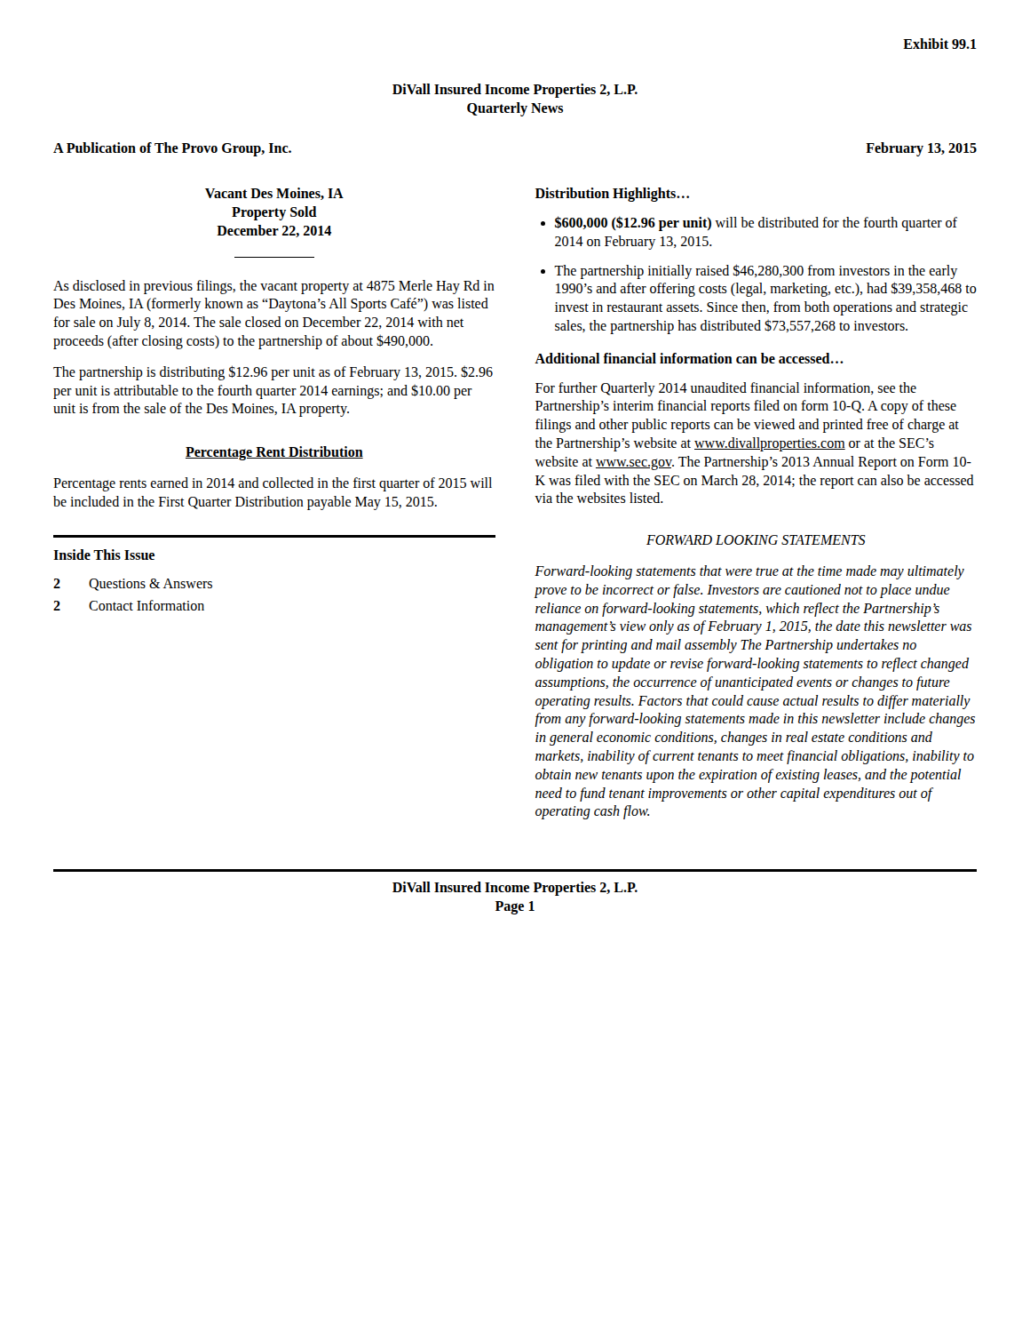Exhibit 99.1
DiVall Insured Income Properties 2, L.P. Quarterly News
A Publication of The Provo Group, Inc.
February 13, 2015
Vacant Des Moines, IA
Property Sold
December 22, 2014
As disclosed in previous filings, the vacant property at 4875 Merle Hay Rd in Des Moines, IA (formerly known as “Daytona’s All Sports Café”) was listed for sale on July 8, 2014. The sale closed on December 22, 2014 with net proceeds (after closing costs) to the partnership of about $490,000.
The partnership is distributing $12.96 per unit as of February 13, 2015. $2.96 per unit is attributable to the fourth quarter 2014 earnings; and $10.00 per unit is from the sale of the Des Moines, IA property.
Percentage Rent Distribution
Percentage rents earned in 2014 and collected in the first quarter of 2015 will be included in the First Quarter Distribution payable May 15, 2015.
Inside This Issue
| 2 | Questions & Answers |
| 2 | Contact Information |
Distribution Highlights…
$600,000 ($12.96 per unit) will be distributed for the fourth quarter of 2014 on February 13, 2015.
The partnership initially raised $46,280,300 from investors in the early 1990’s and after offering costs (legal, marketing, etc.), had $39,358,468 to invest in restaurant assets. Since then, from both operations and strategic sales, the partnership has distributed $73,557,268 to investors.
Additional financial information can be accessed…
For further Quarterly 2014 unaudited financial information, see the Partnership’s interim financial reports filed on form 10-Q. A copy of these filings and other public reports can be viewed and printed free of charge at the Partnership’s website at www.divallproperties.com or at the SEC’s website at www.sec.gov. The Partnership’s 2013 Annual Report on Form 10-K was filed with the SEC on March 28, 2014; the report can also be accessed via the websites listed.
FORWARD LOOKING STATEMENTS
Forward-looking statements that were true at the time made may ultimately prove to be incorrect or false. Investors are cautioned not to place undue reliance on forward-looking statements, which reflect the Partnership’s management’s view only as of February 1, 2015, the date this newsletter was sent for printing and mail assembly The Partnership undertakes no obligation to update or revise forward-looking statements to reflect changed assumptions, the occurrence of unanticipated events or changes to future operating results. Factors that could cause actual results to differ materially from any forward-looking statements made in this newsletter include changes in general economic conditions, changes in real estate conditions and markets, inability of current tenants to meet financial obligations, inability to obtain new tenants upon the expiration of existing leases, and the potential need to fund tenant improvements or other capital expenditures out of operating cash flow.
DiVall Insured Income Properties 2, L.P.
Page 1